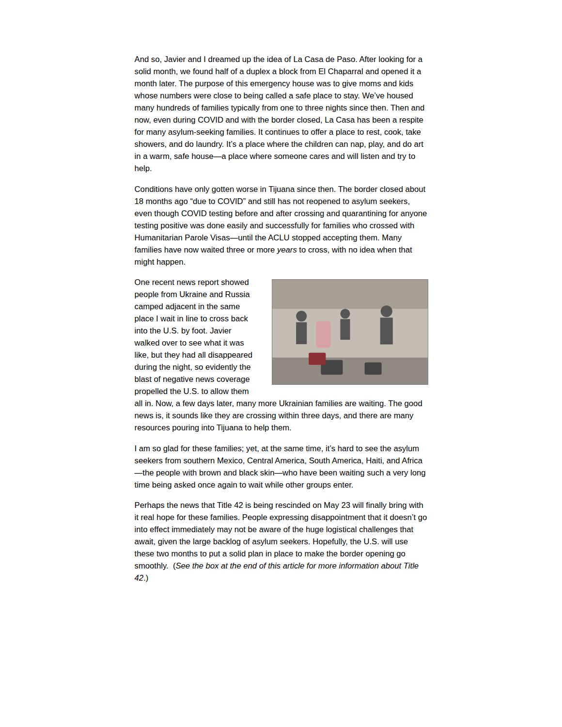And so, Javier and I dreamed up the idea of La Casa de Paso. After looking for a solid month, we found half of a duplex a block from El Chaparral and opened it a month later. The purpose of this emergency house was to give moms and kids whose numbers were close to being called a safe place to stay. We’ve housed many hundreds of families typically from one to three nights since then. Then and now, even during COVID and with the border closed, La Casa has been a respite for many asylum-seeking families. It continues to offer a place to rest, cook, take showers, and do laundry. It’s a place where the children can nap, play, and do art in a warm, safe house—a place where someone cares and will listen and try to help.
Conditions have only gotten worse in Tijuana since then. The border closed about 18 months ago “due to COVID” and still has not reopened to asylum seekers, even though COVID testing before and after crossing and quarantining for anyone testing positive was done easily and successfully for families who crossed with Humanitarian Parole Visas—until the ACLU stopped accepting them. Many families have now waited three or more years to cross, with no idea when that might happen.
One recent news report showed people from Ukraine and Russia camped adjacent in the same place I wait in line to cross back into the U.S. by foot. Javier walked over to see what it was like, but they had all disappeared during the night, so evidently the blast of negative news coverage propelled the U.S. to allow them all in. Now, a few days later, many more Ukrainian families are waiting. The good news is, it sounds like they are crossing within three days, and there are many resources pouring into Tijuana to help them.
I am so glad for these families; yet, at the same time, it’s hard to see the asylum seekers from southern Mexico, Central America, South America, Haiti, and Africa—the people with brown and black skin—who have been waiting such a very long time being asked once again to wait while other groups enter.
Perhaps the news that Title 42 is being rescinded on May 23 will finally bring with it real hope for these families. People expressing disappointment that it doesn’t go into effect immediately may not be aware of the huge logistical challenges that await, given the large backlog of asylum seekers. Hopefully, the U.S. will use these two months to put a solid plan in place to make the border opening go smoothly. (See the box at the end of this article for more information about Title 42.)